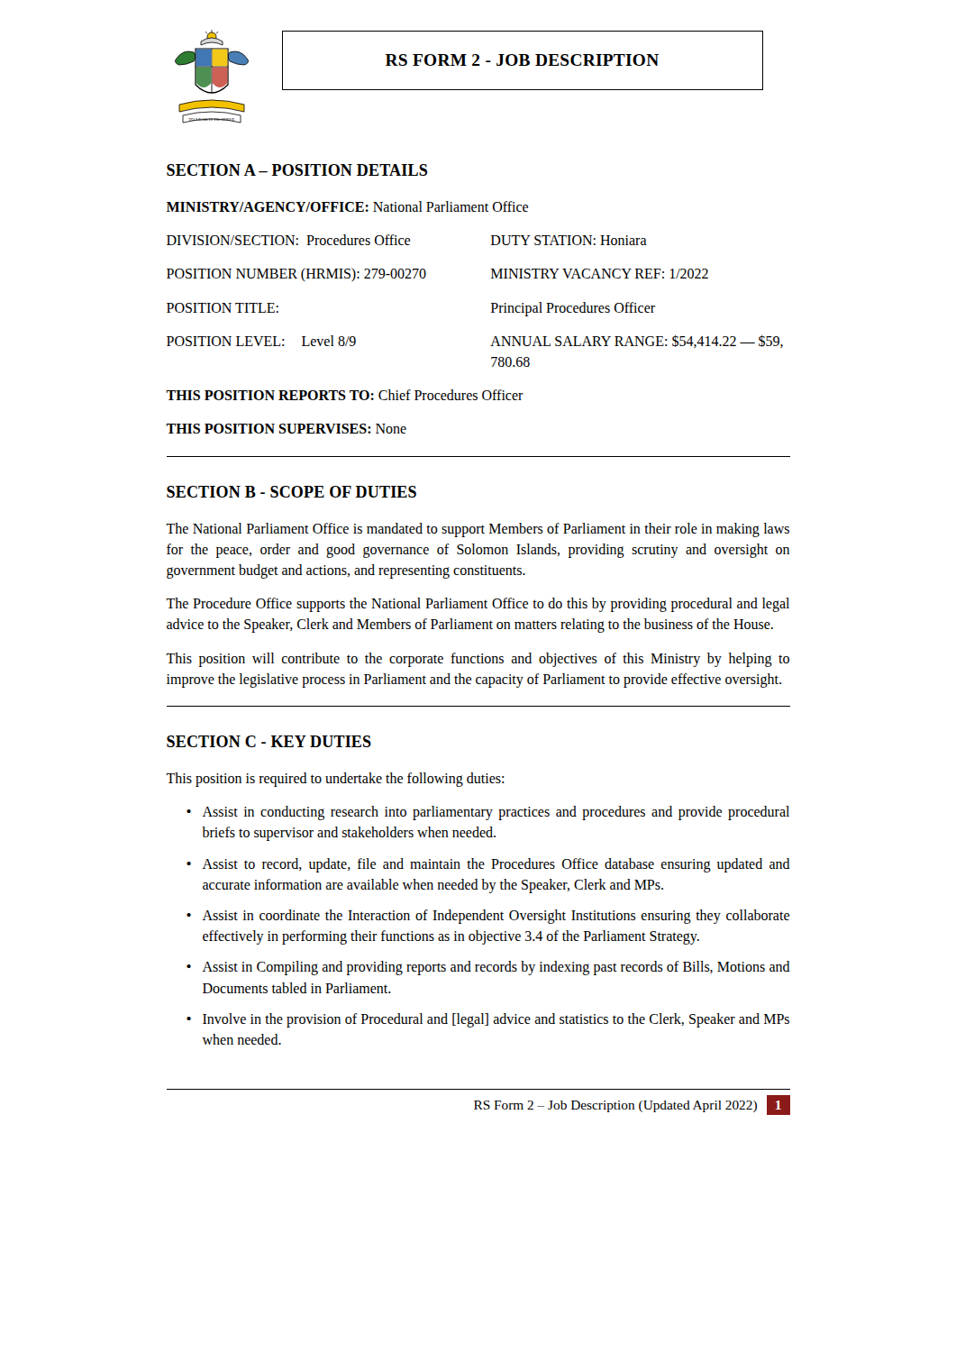TO LEAD IS TO SERVE
RS FORM 2 - JOB DESCRIPTION
SECTION A – POSITION DETAILS
MINISTRY/AGENCY/OFFICE: National Parliament Office
DIVISION/SECTION: Procedures Office
DUTY STATION: Honiara
POSITION NUMBER (HRMIS): 279-00270
MINISTRY VACANCY REF: 1/2022
POSITION TITLE:
Principal Procedures Officer
POSITION LEVEL: Level 8/9
ANNUAL SALARY RANGE: $54,414.22 — $59, 780.68
THIS POSITION REPORTS TO: Chief Procedures Officer
THIS POSITION SUPERVISES: None
SECTION B - SCOPE OF DUTIES
The National Parliament Office is mandated to support Members of Parliament in their role in making laws for the peace, order and good governance of Solomon Islands, providing scrutiny and oversight on government budget and actions, and representing constituents.
The Procedure Office supports the National Parliament Office to do this by providing procedural and legal advice to the Speaker, Clerk and Members of Parliament on matters relating to the business of the House.
This position will contribute to the corporate functions and objectives of this Ministry by helping to improve the legislative process in Parliament and the capacity of Parliament to provide effective oversight.
SECTION C - KEY DUTIES
This position is required to undertake the following duties:
Assist in conducting research into parliamentary practices and procedures and provide procedural briefs to supervisor and stakeholders when needed.
Assist to record, update, file and maintain the Procedures Office database ensuring updated and accurate information are available when needed by the Speaker, Clerk and MPs.
Assist in coordinate the Interaction of Independent Oversight Institutions ensuring they collaborate effectively in performing their functions as in objective 3.4 of the Parliament Strategy.
Assist in Compiling and providing reports and records by indexing past records of Bills, Motions and Documents tabled in Parliament.
Involve in the provision of Procedural and [legal] advice and statistics to the Clerk, Speaker and MPs when needed.
RS Form 2 – Job Description (Updated April 2022) 1